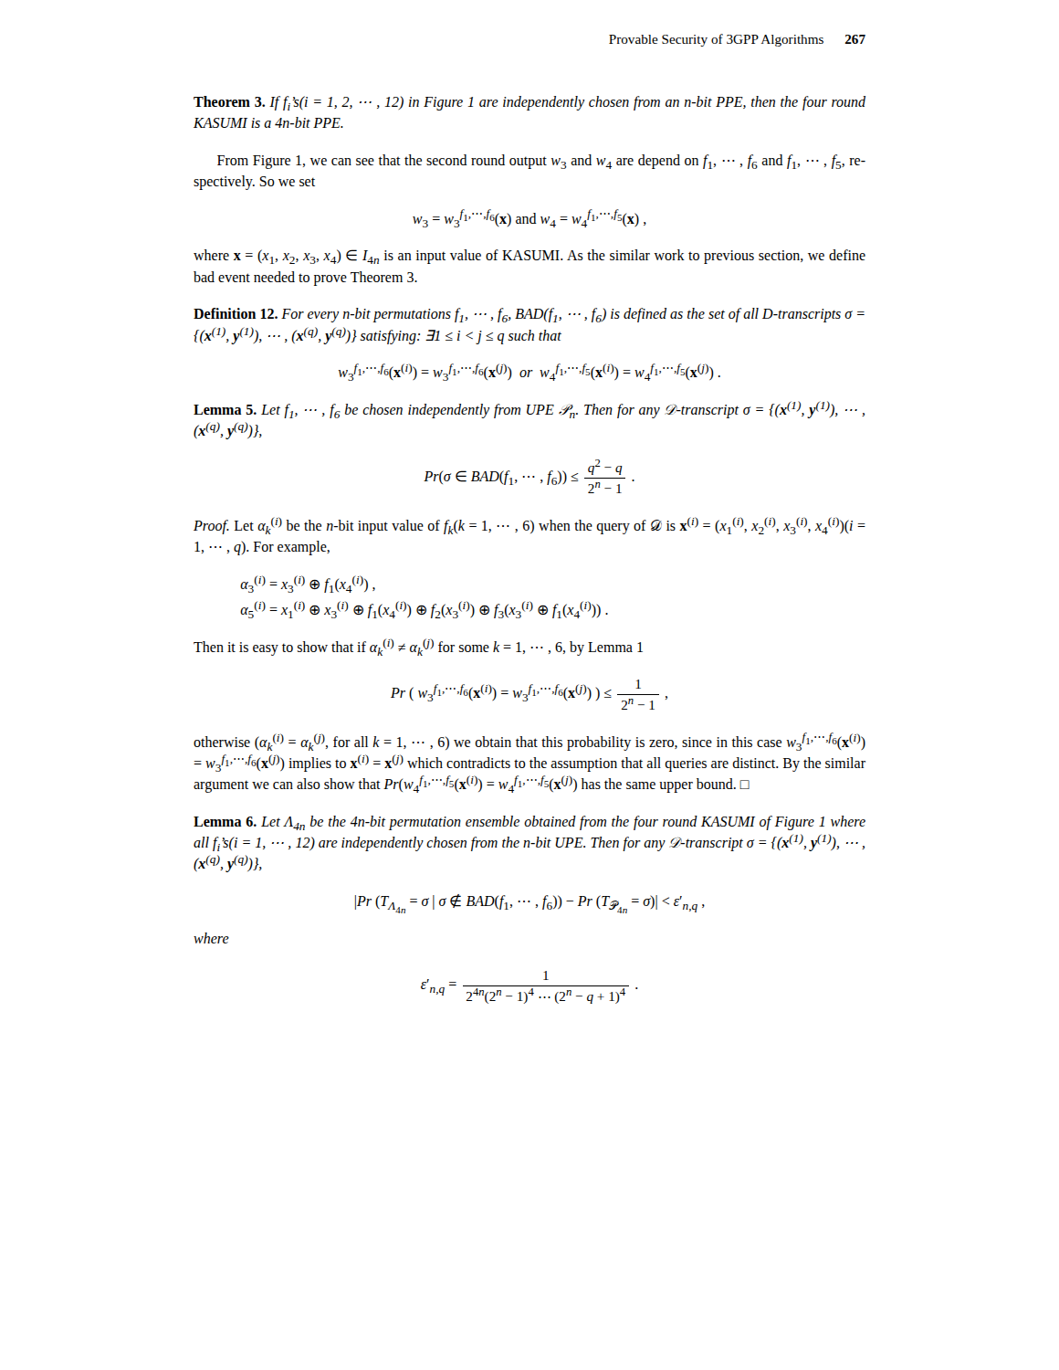Provable Security of 3GPP Algorithms 267
Theorem 3. If fi’s(i = 1, 2, ⋯ , 12) in Figure 1 are independently chosen from an n-bit PPE, then the four round KASUMI is a 4n-bit PPE.
From Figure 1, we can see that the second round output w3 and w4 are depend on f1, ⋯ , f6 and f1, ⋯ , f5, respectively. So we set
w3 = w3f1,⋯,f6(x) and w4 = w4f1,⋯,f5(x) ,
where x = (x1, x2, x3, x4) ∈ I4n is an input value of KASUMI. As the similar work to previous section, we define bad event needed to prove Theorem 3.
Definition 12. For every n-bit permutations f1, ⋯ , f6, BAD(f1, ⋯ , f6) is defined as the set of all D-transcripts σ = {(x(1), y(1)), ⋯ , (x(q), y(q))} satisfying: ∃1 ≤ i < j ≤ q such that
w3f1,⋯,f6(x(i)) = w3f1,⋯,f6(x(j)) or w4f1,⋯,f5(x(i)) = w4f1,⋯,f5(x(j)) .
Lemma 5. Let f1, ⋯ , f6 be chosen independently from UPE 𝒫n. Then for any 𝒟-transcript σ = {(x(1), y(1)), ⋯ , (x(q), y(q))},
Pr(σ ∈ BAD(f1, ⋯ , f6)) ≤ q2 − q 2n − 1 .
Proof. Let αk(i) be the n-bit input value of fk(k = 1, ⋯ , 6) when the query of 𝒟 is x(i) = (x1(i), x2(i), x3(i), x4(i))(i = 1, ⋯ , q). For example,
α3(i) = x3(i) ⊕ f1(x4(i)) ,
α5(i) = x1(i) ⊕ x3(i) ⊕ f1(x4(i)) ⊕ f2(x3(i)) ⊕ f3(x3(i) ⊕ f1(x4(i))) .
Then it is easy to show that if αk(i) ≠ αk(j) for some k = 1, ⋯ , 6, by Lemma 1
Pr ( w3f1,⋯,f6(x(i)) = w3f1,⋯,f6(x(j)) ) ≤ 12n − 1 ,
otherwise (αk(i) = αk(j), for all k = 1, ⋯ , 6) we obtain that this probability is zero, since in this case w3f1,⋯,f6(x(i)) = w3f1,⋯,f6(x(j)) implies to x(i) = x(j) which contradicts to the assumption that all queries are distinct. By the similar argument we can also show that Pr(w4f1,⋯,f5(x(i)) = w4f1,⋯,f5(x(j)) has the same upper bound. □
Lemma 6. Let Λ4n be the 4n-bit permutation ensemble obtained from the four round KASUMI of Figure 1 where all fi’s(i = 1, ⋯ , 12) are independently chosen from the n-bit UPE. Then for any 𝒟-transcript σ = {(x(1), y(1)), ⋯ , (x(q), y(q))},
|Pr (TΛ4n = σ | σ ∉ BAD(f1, ⋯ , f6)) − Pr (T𝒫4n = σ)| < ε′n,q ,
where
ε′n,q = 124n(2n − 1)4 ⋯ (2n − q + 1)4 .